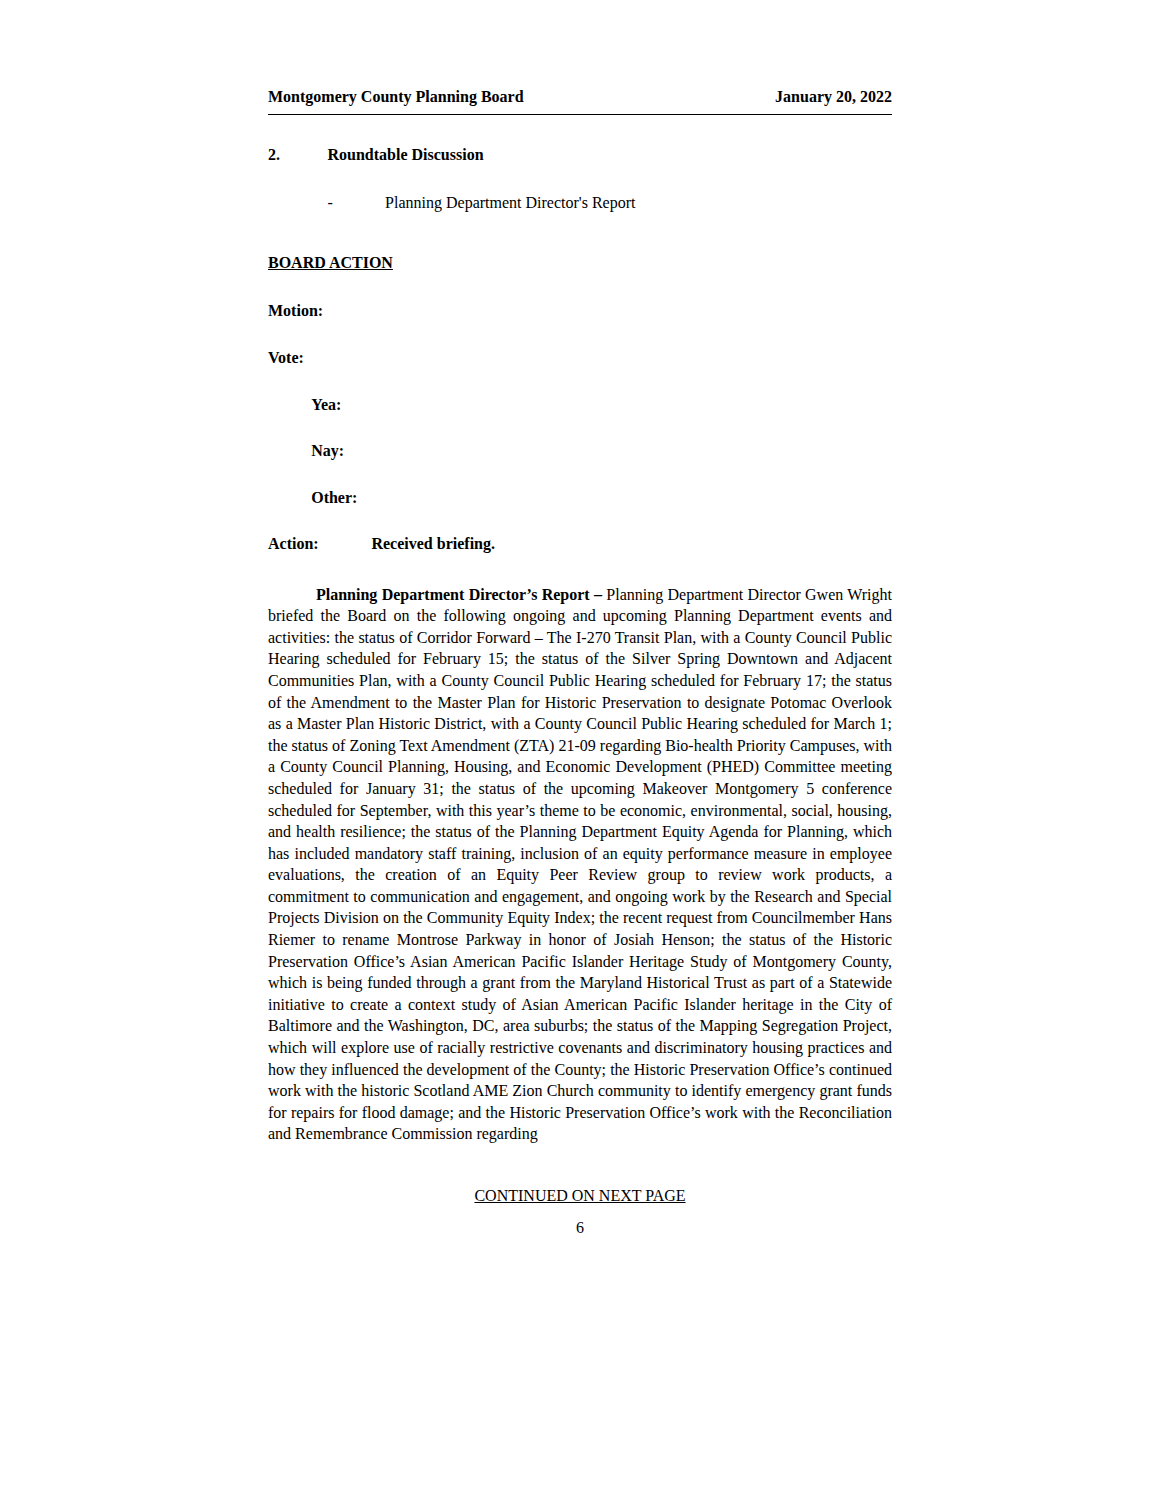Montgomery County Planning Board January 20, 2022
2. Roundtable Discussion
-Planning Department Director's Report
BOARD ACTION
Motion:
Vote:
Yea:
Nay:
Other:
Action: Received briefing.
Planning Department Director’s Report – Planning Department Director Gwen Wright briefed the Board on the following ongoing and upcoming Planning Department events and activities: the status of Corridor Forward – The I-270 Transit Plan, with a County Council Public Hearing scheduled for February 15; the status of the Silver Spring Downtown and Adjacent Communities Plan, with a County Council Public Hearing scheduled for February 17; the status of the Amendment to the Master Plan for Historic Preservation to designate Potomac Overlook as a Master Plan Historic District, with a County Council Public Hearing scheduled for March 1; the status of Zoning Text Amendment (ZTA) 21-09 regarding Bio-health Priority Campuses, with a County Council Planning, Housing, and Economic Development (PHED) Committee meeting scheduled for January 31; the status of the upcoming Makeover Montgomery 5 conference scheduled for September, with this year’s theme to be economic, environmental, social, housing, and health resilience; the status of the Planning Department Equity Agenda for Planning, which has included mandatory staff training, inclusion of an equity performance measure in employee evaluations, the creation of an Equity Peer Review group to review work products, a commitment to communication and engagement, and ongoing work by the Research and Special Projects Division on the Community Equity Index; the recent request from Councilmember Hans Riemer to rename Montrose Parkway in honor of Josiah Henson; the status of the Historic Preservation Office’s Asian American Pacific Islander Heritage Study of Montgomery County, which is being funded through a grant from the Maryland Historical Trust as part of a Statewide initiative to create a context study of Asian American Pacific Islander heritage in the City of Baltimore and the Washington, DC, area suburbs; the status of the Mapping Segregation Project, which will explore use of racially restrictive covenants and discriminatory housing practices and how they influenced the development of the County; the Historic Preservation Office’s continued work with the historic Scotland AME Zion Church community to identify emergency grant funds for repairs for flood damage; and the Historic Preservation Office’s work with the Reconciliation and Remembrance Commission regarding
CONTINUED ON NEXT PAGE
6